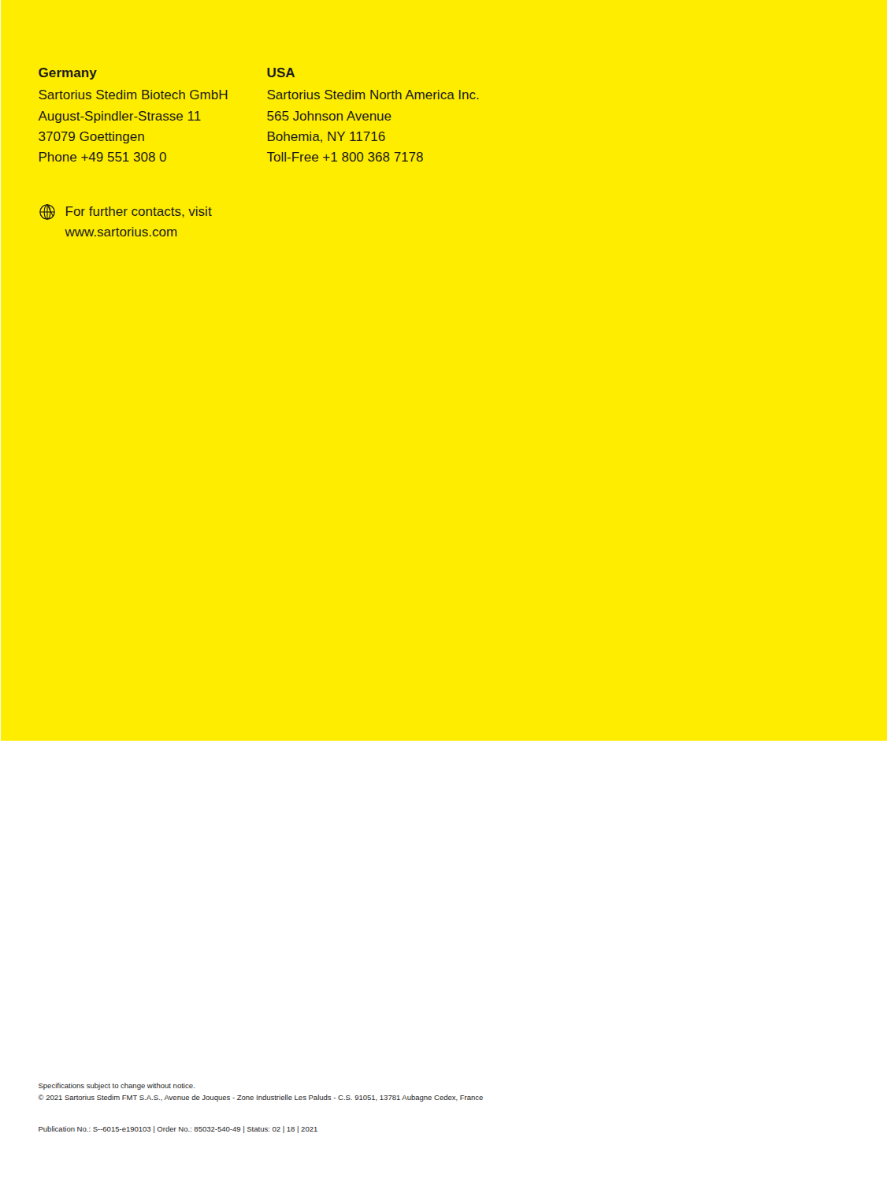Germany
Sartorius Stedim Biotech GmbH
August-Spindler-Strasse 11
37079 Goettingen
Phone +49 551 308 0
USA
Sartorius Stedim North America Inc.
565 Johnson Avenue
Bohemia, NY 11716
Toll-Free +1 800 368 7178
For further contacts, visit
www.sartorius.com
Specifications subject to change without notice.
© 2021 Sartorius Stedim FMT S.A.S., Avenue de Jouques - Zone Industrielle Les Paluds - C.S. 91051, 13781 Aubagne Cedex, France
Publication No.: S--6015-e190103 | Order No.: 85032-540-49 | Status: 02 | 18 | 2021